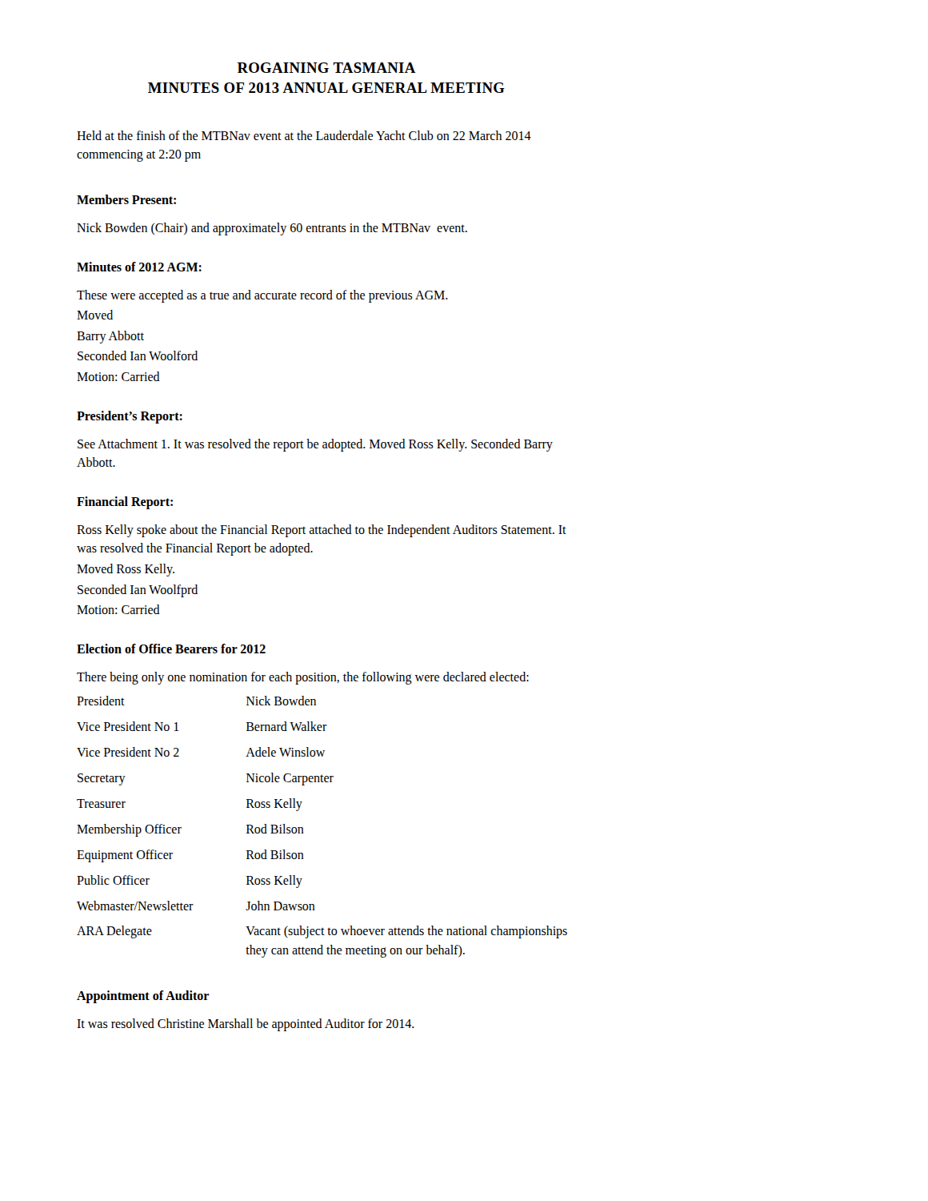Rogaining TasmaniaMinutes of 2013 Annual General Meeting
Held at the finish of the MTBNav event at the Lauderdale Yacht Club on 22 March 2014 commencing at 2:20 pm
Members Present:
Nick Bowden (Chair) and approximately 60 entrants in the MTBNav event.
Minutes of 2012 AGM:
These were accepted as a true and accurate record of the previous AGM.
Moved
Barry Abbott
Seconded Ian Woolford
Motion: Carried
President’s Report:
See Attachment 1. It was resolved the report be adopted. Moved Ross Kelly. Seconded Barry Abbott.
Financial Report:
Ross Kelly spoke about the Financial Report attached to the Independent Auditors Statement. It was resolved the Financial Report be adopted.
Moved Ross Kelly.
Seconded Ian Woolfprd
Motion: Carried
Election of Office Bearers for 2012
There being only one nomination for each position, the following were declared elected:
| President | Nick Bowden |
| Vice President No 1 | Bernard Walker |
| Vice President No 2 | Adele Winslow |
| Secretary | Nicole Carpenter |
| Treasurer | Ross Kelly |
| Membership Officer | Rod Bilson |
| Equipment Officer | Rod Bilson |
| Public Officer | Ross Kelly |
| Webmaster/Newsletter | John Dawson |
| ARA Delegate | Vacant (subject to whoever attends the national championships they can attend the meeting on our behalf). |
Appointment of Auditor
It was resolved Christine Marshall be appointed Auditor for 2014.